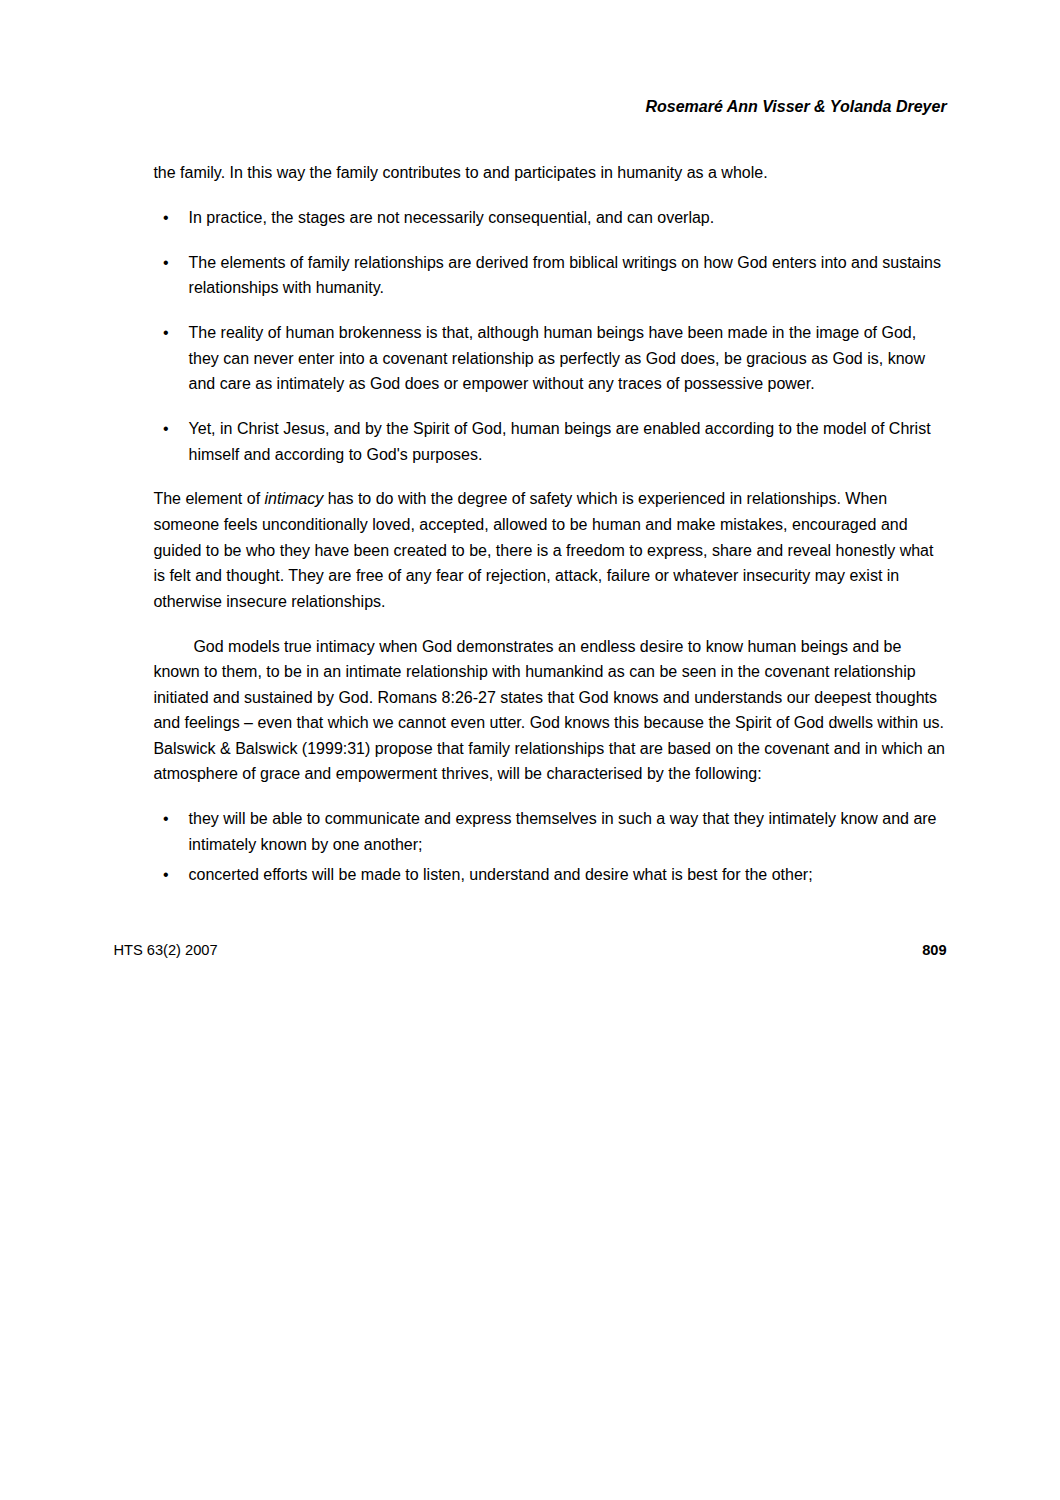Rosemaré Ann Visser & Yolanda Dreyer
the family. In this way the family contributes to and participates in humanity as a whole.
In practice, the stages are not necessarily consequential, and can overlap.
The elements of family relationships are derived from biblical writings on how God enters into and sustains relationships with humanity.
The reality of human brokenness is that, although human beings have been made in the image of God, they can never enter into a covenant relationship as perfectly as God does, be gracious as God is, know and care as intimately as God does or empower without any traces of possessive power.
Yet, in Christ Jesus, and by the Spirit of God, human beings are enabled according to the model of Christ himself and according to God's purposes.
The element of intimacy has to do with the degree of safety which is experienced in relationships. When someone feels unconditionally loved, accepted, allowed to be human and make mistakes, encouraged and guided to be who they have been created to be, there is a freedom to express, share and reveal honestly what is felt and thought. They are free of any fear of rejection, attack, failure or whatever insecurity may exist in otherwise insecure relationships.
God models true intimacy when God demonstrates an endless desire to know human beings and be known to them, to be in an intimate relationship with humankind as can be seen in the covenant relationship initiated and sustained by God. Romans 8:26-27 states that God knows and understands our deepest thoughts and feelings – even that which we cannot even utter. God knows this because the Spirit of God dwells within us. Balswick & Balswick (1999:31) propose that family relationships that are based on the covenant and in which an atmosphere of grace and empowerment thrives, will be characterised by the following:
they will be able to communicate and express themselves in such a way that they intimately know and are intimately known by one another;
concerted efforts will be made to listen, understand and desire what is best for the other;
HTS 63(2) 2007 809